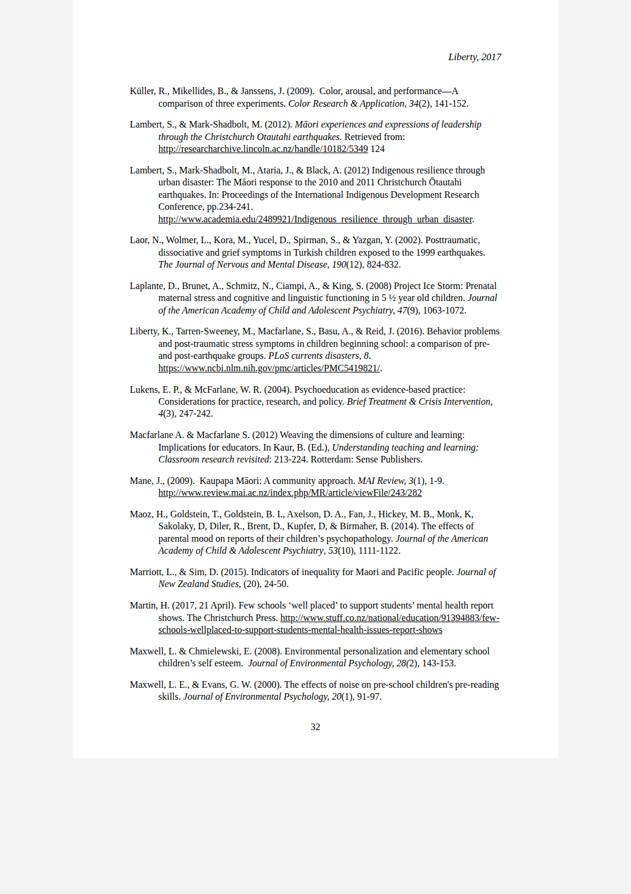Liberty, 2017
Küller, R., Mikellides, B., & Janssens, J. (2009). Color, arousal, and performance—A comparison of three experiments. Color Research & Application, 34(2), 141-152.
Lambert, S., & Mark-Shadbolt, M. (2012). Māori experiences and expressions of leadership through the Christchurch Otautahi earthquakes. Retrieved from: http://researcharchive.lincoln.ac.nz/handle/10182/5349 124
Lambert, S., Mark-Shadbolt, M., Ataria, J., & Black, A. (2012) Indigenous resilience through urban disaster: The Māori response to the 2010 and 2011 Christchurch Ōtautahi earthquakes. In: Proceedings of the International Indigenous Development Research Conference, pp.234-241. http://www.academia.edu/2489921/Indigenous_resilience_through_urban_disaster.
Laor, N., Wolmer, L., Kora, M., Yucel, D., Spirman, S., & Yazgan, Y. (2002). Posttraumatic, dissociative and grief symptoms in Turkish children exposed to the 1999 earthquakes. The Journal of Nervous and Mental Disease, 190(12), 824-832.
Laplante, D., Brunet, A., Schmitz, N., Ciampi, A., & King, S. (2008) Project Ice Storm: Prenatal maternal stress and cognitive and linguistic functioning in 5 ½ year old children. Journal of the American Academy of Child and Adolescent Psychiatry, 47(9), 1063-1072.
Liberty, K., Tarren-Sweeney, M., Macfarlane, S., Basu, A., & Reid, J. (2016). Behavior problems and post-traumatic stress symptoms in children beginning school: a comparison of pre-and post-earthquake groups. PLoS currents disasters, 8. https://www.ncbi.nlm.nih.gov/pmc/articles/PMC5419821/.
Lukens, E. P., & McFarlane, W. R. (2004). Psychoeducation as evidence-based practice: Considerations for practice, research, and policy. Brief Treatment & Crisis Intervention, 4(3), 247-242.
Macfarlane A. & Macfarlane S. (2012) Weaving the dimensions of culture and learning: Implications for educators. In Kaur, B. (Ed.), Understanding teaching and learning: Classroom research revisited: 213-224. Rotterdam: Sense Publishers.
Mane, J., (2009). Kaupapa Māori: A community approach. MAI Review, 3(1), 1-9. http://www.review.mai.ac.nz/index.php/MR/article/viewFile/243/282
Maoz, H., Goldstein, T., Goldstein, B. I., Axelson, D. A., Fan, J., Hickey, M. B., Monk, K, Sakolaky, D, Diler, R., Brent, D., Kupfer, D, & Birmaher, B. (2014). The effects of parental mood on reports of their children’s psychopathology. Journal of the American Academy of Child & Adolescent Psychiatry, 53(10), 1111-1122.
Marriott, L., & Sim, D. (2015). Indicators of inequality for Maori and Pacific people. Journal of New Zealand Studies, (20), 24-50.
Martin, H. (2017, 21 April). Few schools ‘well placed’ to support students’ mental health report shows. The Christchurch Press. http://www.stuff.co.nz/national/education/91394883/few-schools-wellplaced-to-support-students-mental-health-issues-report-shows
Maxwell, L. & Chmielewski, E. (2008). Environmental personalization and elementary school children’s self esteem. Journal of Environmental Psychology, 28(2), 143-153.
Maxwell, L. E., & Evans, G. W. (2000). The effects of noise on pre-school children's pre-reading skills. Journal of Environmental Psychology, 20(1), 91-97.
32